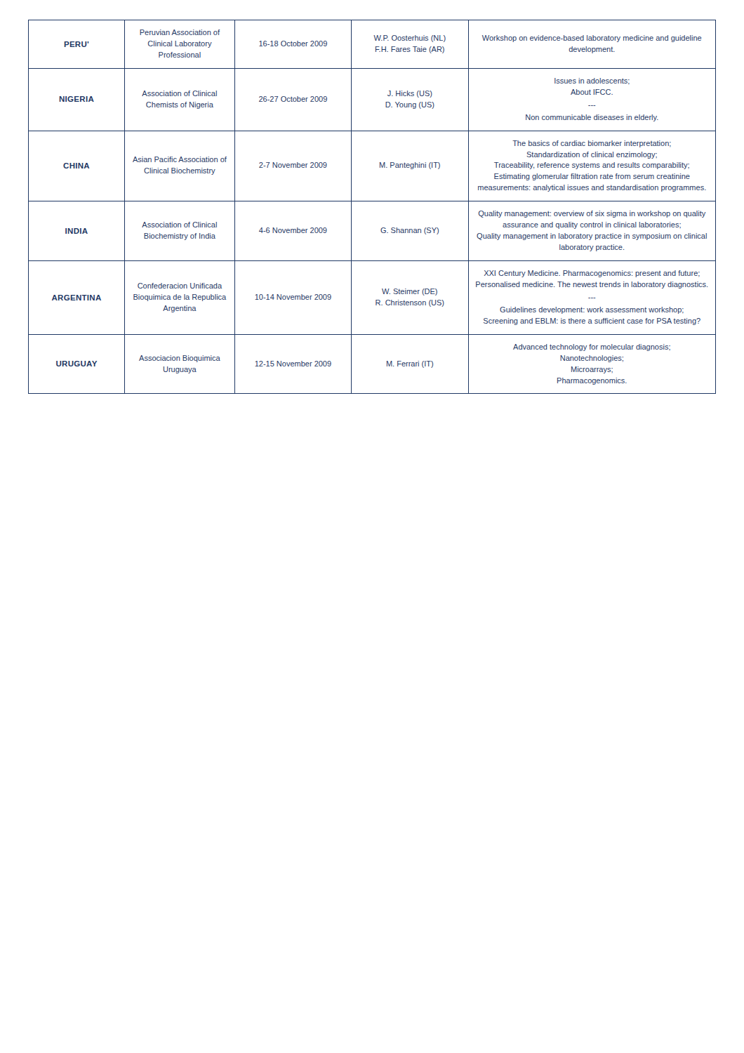| PERU' | Peruvian Association of Clinical Laboratory Professional | 16-18 October 2009 | W.P. Oosterhuis (NL) F.H. Fares Taie (AR) | Workshop on evidence-based laboratory medicine and guideline development. |
| NIGERIA | Association of Clinical Chemists of Nigeria | 26-27 October 2009 | J. Hicks (US) D. Young (US) | Issues in adolescents; About IFCC. --- Non communicable diseases in elderly. |
| CHINA | Asian Pacific Association of Clinical Biochemistry | 2-7 November 2009 | M. Panteghini (IT) | The basics of cardiac biomarker interpretation; Standardization of clinical enzimology; Traceability, reference systems and results comparability; Estimating glomerular filtration rate from serum creatinine measurements: analytical issues and standardisation programmes. |
| INDIA | Association of Clinical Biochemistry of India | 4-6 November 2009 | G. Shannan (SY) | Quality management: overview of six sigma in workshop on quality assurance and quality control in clinical laboratories; Quality management in laboratory practice in symposium on clinical laboratory practice. |
| ARGENTINA | Confederacion Unificada Bioquimica de la Republica Argentina | 10-14 November 2009 | W. Steimer (DE) R. Christenson (US) | XXI Century Medicine. Pharmacogenomics: present and future; Personalised medicine. The newest trends in laboratory diagnostics. --- Guidelines development: work assessment workshop; Screening and EBLM: is there a sufficient case for PSA testing? |
| URUGUAY | Associacion Bioquimica Uruguaya | 12-15 November 2009 | M. Ferrari (IT) | Advanced technology for molecular diagnosis; Nanotechnologies; Microarrays; Pharmacogenomics. |